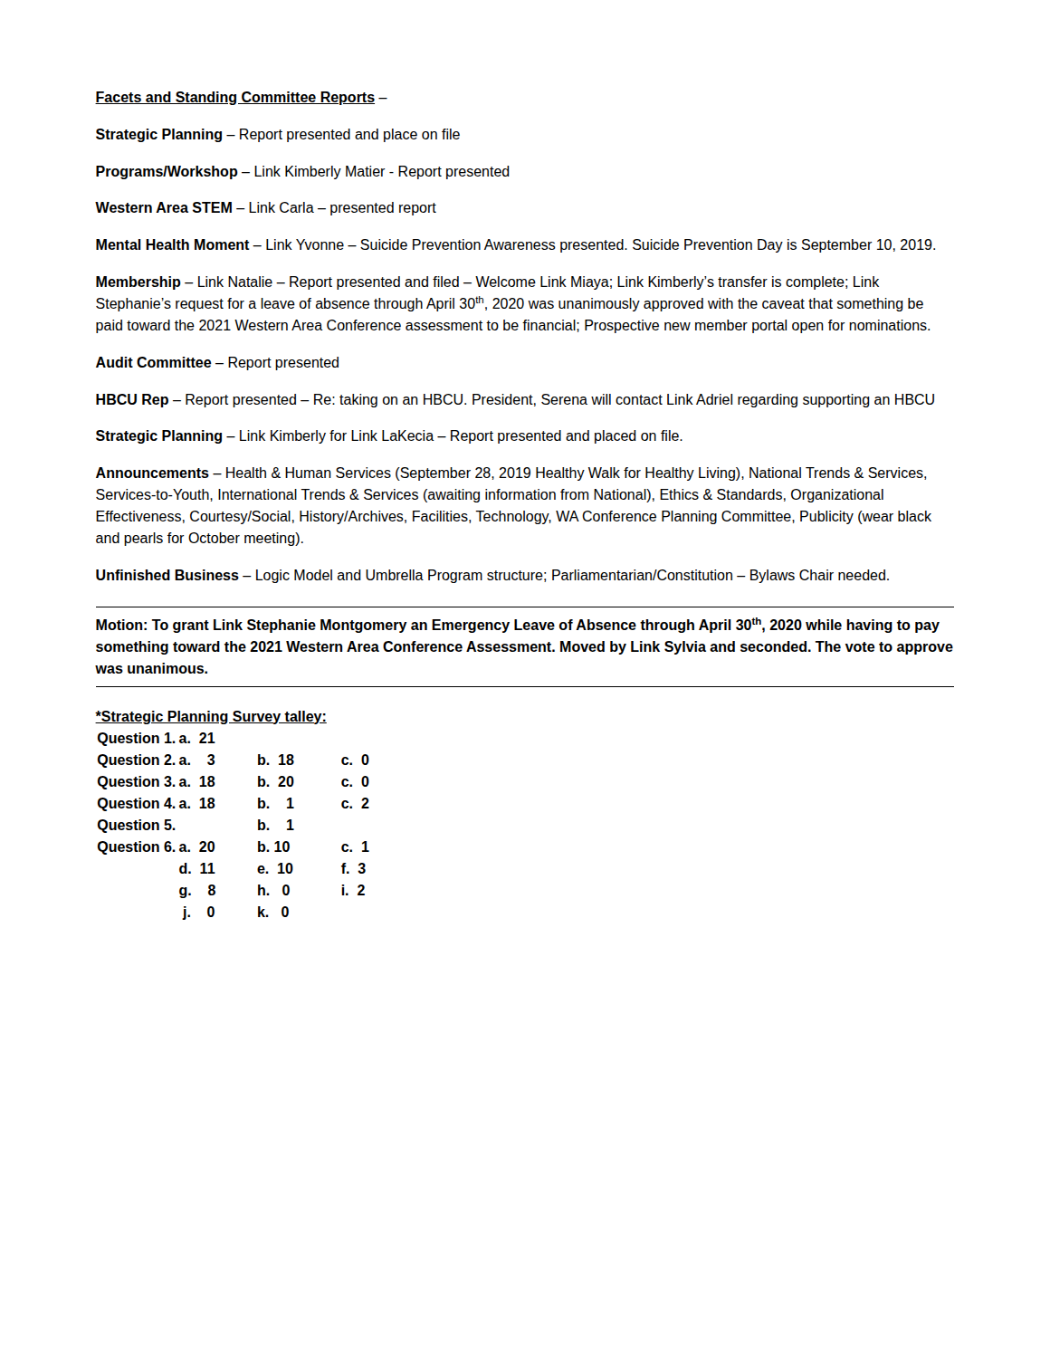Facets and Standing Committee Reports –
Strategic Planning – Report presented and place on file
Programs/Workshop – Link Kimberly Matier - Report presented
Western Area STEM – Link Carla – presented report
Mental Health Moment – Link Yvonne – Suicide Prevention Awareness presented. Suicide Prevention Day is September 10, 2019.
Membership – Link Natalie – Report presented and filed – Welcome Link Miaya; Link Kimberly’s transfer is complete; Link Stephanie’s request for a leave of absence through April 30th, 2020 was unanimously approved with the caveat that something be paid toward the 2021 Western Area Conference assessment to be financial; Prospective new member portal open for nominations.
Audit Committee – Report presented
HBCU Rep – Report presented – Re: taking on an HBCU. President, Serena will contact Link Adriel regarding supporting an HBCU
Strategic Planning – Link Kimberly for Link LaKecia – Report presented and placed on file.
Announcements – Health & Human Services (September 28, 2019 Healthy Walk for Healthy Living), National Trends & Services, Services-to-Youth, International Trends & Services (awaiting information from National), Ethics & Standards, Organizational Effectiveness, Courtesy/Social, History/Archives, Facilities, Technology, WA Conference Planning Committee, Publicity (wear black and pearls for October meeting).
Unfinished Business – Logic Model and Umbrella Program structure; Parliamentarian/Constitution – Bylaws Chair needed.
Motion: To grant Link Stephanie Montgomery an Emergency Leave of Absence through April 30th, 2020 while having to pay something toward the 2021 Western Area Conference Assessment. Moved by Link Sylvia and seconded. The vote to approve was unanimous.
*Strategic Planning Survey talley:
| Question 1. | a. 21 | | |
| Question 2. | a. 3 | b. 18 | c. 0 |
| Question 3. | a. 18 | b. 20 | c. 0 |
| Question 4. | a. 18 | b. 1 | c. 2 |
| Question 5. | | b. 1 | |
| Question 6. | a. 20 | b. 10 | c. 1 |
| | d. 11 | e. 10 | f. 3 |
| | g. 8 | h. 0 | i. 2 |
| | j. 0 | k. 0 | |